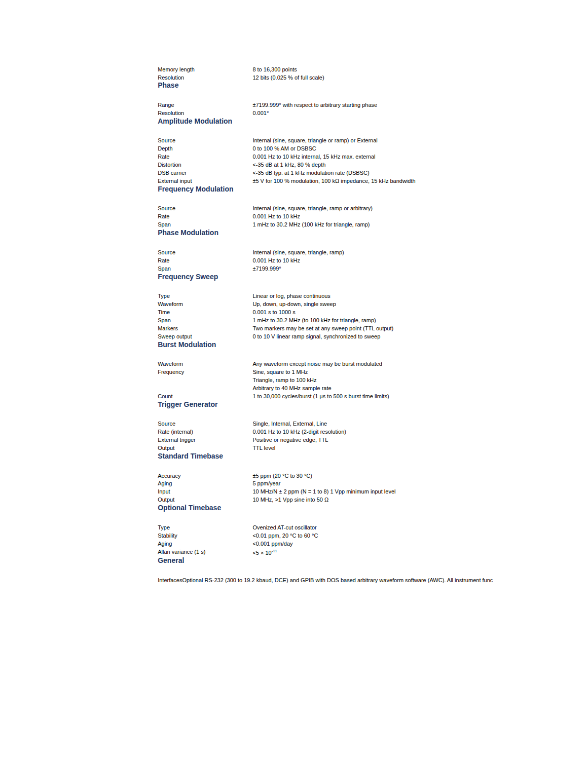| Memory length | 8 to 16,300 points |
| Resolution | 12 bits (0.025 % of full scale) |
Phase
| Range | ±7199.999° with respect to arbitrary starting phase |
| Resolution | 0.001° |
Amplitude Modulation
| Source | Internal (sine, square, triangle or ramp) or External |
| Depth | 0 to 100 % AM or DSBSC |
| Rate | 0.001 Hz to 10 kHz internal, 15 kHz max. external |
| Distortion | <-35 dB at 1 kHz, 80 % depth |
| DSB carrier | <-35 dB typ. at 1 kHz modulation rate (DSBSC) |
| External input | ±5 V for 100 % modulation, 100 kΩ impedance, 15 kHz bandwidth |
Frequency Modulation
| Source | Internal (sine, square, triangle, ramp or arbitrary) |
| Rate | 0.001 Hz to 10 kHz |
| Span | 1 mHz to 30.2 MHz (100 kHz for triangle, ramp) |
Phase Modulation
| Source | Internal (sine, square, triangle, ramp) |
| Rate | 0.001 Hz to 10 kHz |
| Span | ±7199.999° |
Frequency Sweep
| Type | Linear or log, phase continuous |
| Waveform | Up, down, up-down, single sweep |
| Time | 0.001 s to 1000 s |
| Span | 1 mHz to 30.2 MHz (to 100 kHz for triangle, ramp) |
| Markers | Two markers may be set at any sweep point (TTL output) |
| Sweep output | 0 to 10 V linear ramp signal, synchronized to sweep |
Burst Modulation
| Waveform | Any waveform except noise may be burst modulated |
| Frequency | Sine, square to 1 MHz |
| | Triangle, ramp to 100 kHz |
| | Arbitrary to 40 MHz sample rate |
| Count | 1 to 30,000 cycles/burst (1 µs to 500 s burst time limits) |
Trigger Generator
| Source | Single, Internal, External, Line |
| Rate (internal) | 0.001 Hz to 10 kHz (2-digit resolution) |
| External trigger | Positive or negative edge, TTL |
| Output | TTL level |
Standard Timebase
| Accuracy | ±5 ppm (20 °C to 30 °C) |
| Aging | 5 ppm/year |
| Input | 10 MHz/N ± 2 ppm (N = 1 to 8) 1 Vpp minimum input level |
| Output | 10 MHz, >1 Vpp sine into 50 Ω |
Optional Timebase
| Type | Ovenized AT-cut oscillator |
| Stability | <0.01 ppm, 20 °C to 60 °C |
| Aging | <0.001 ppm/day |
| Allan variance (1 s) | <5 × 10 -11 |
General
| Interfaces | Optional RS-232 (300 to 19.2 kbaud, DCE) and GPIB with DOS based arbitrary waveform software (AWC). All instrument func |